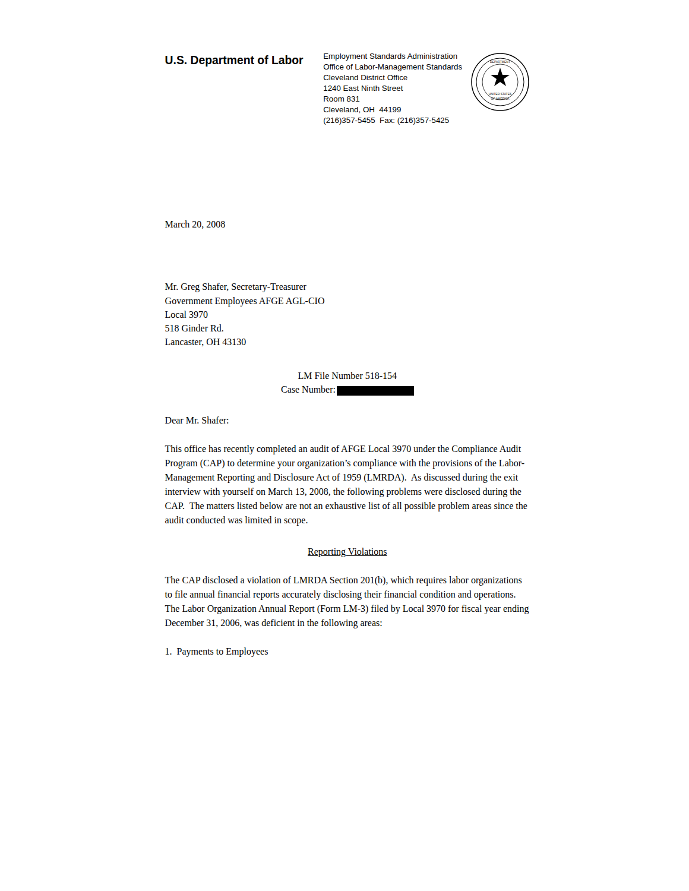U.S. Department of Labor
Employment Standards Administration
Office of Labor-Management Standards
Cleveland District Office
1240 East Ninth Street
Room 831
Cleveland, OH 44199
(216)357-5455 Fax: (216)357-5425
UNITED STATES OF AMERICA DEPARTMENT
March 20, 2008
Mr. Greg Shafer, Secretary-Treasurer
Government Employees AFGE AGL-CIO
Local 3970
518 Ginder Rd.
Lancaster, OH 43130
LM File Number 518-154
Case Number:
Dear Mr. Shafer:
This office has recently completed an audit of AFGE Local 3970 under the Compliance Audit Program (CAP) to determine your organization’s compliance with the provisions of the Labor-Management Reporting and Disclosure Act of 1959 (LMRDA). As discussed during the exit interview with yourself on March 13, 2008, the following problems were disclosed during the CAP. The matters listed below are not an exhaustive list of all possible problem areas since the audit conducted was limited in scope.
Reporting Violations
The CAP disclosed a violation of LMRDA Section 201(b), which requires labor organizations to file annual financial reports accurately disclosing their financial condition and operations. The Labor Organization Annual Report (Form LM-3) filed by Local 3970 for fiscal year ending December 31, 2006, was deficient in the following areas:
1. Payments to Employees